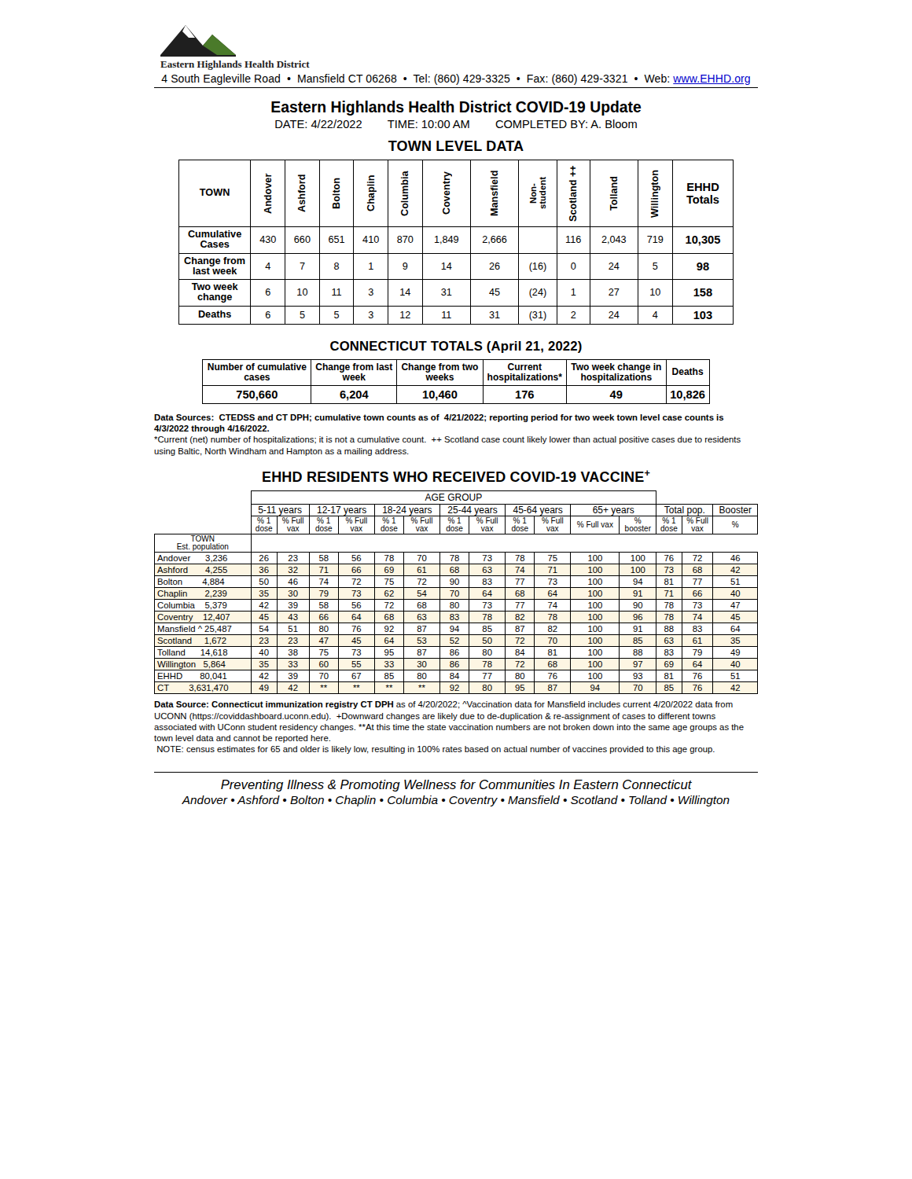Eastern Highlands Health District
4 South Eagleville Road • Mansfield CT 06268 • Tel: (860) 429-3325 • Fax: (860) 429-3321 • Web: www.EHHD.org
Eastern Highlands Health District COVID-19 Update
DATE: 4/22/2022 TIME: 10:00 AM COMPLETED BY: A. Bloom
TOWN LEVEL DATA
| TOWN | Andover | Ashford | Bolton | Chaplin | Columbia | Coventry | Mansfield | Non- student | Scotland ++ | Tolland | Willington | EHHD Totals |
| --- | --- | --- | --- | --- | --- | --- | --- | --- | --- | --- | --- | --- |
| Cumulative Cases | 430 | 660 | 651 | 410 | 870 | 1,849 | 2,666 | | 116 | 2,043 | 719 | 10,305 |
| Change from last week | 4 | 7 | 8 | 1 | 9 | 14 | 26 | (16) | 0 | 24 | 5 | 98 |
| Two week change | 6 | 10 | 11 | 3 | 14 | 31 | 45 | (24) | 1 | 27 | 10 | 158 |
| Deaths | 6 | 5 | 5 | 3 | 12 | 11 | 31 | (31) | 2 | 24 | 4 | 103 |
CONNECTICUT TOTALS (April 21, 2022)
| Number of cumulative cases | Change from last week | Change from two weeks | Current hospitalizations* | Two week change in hospitalizations | Deaths |
| --- | --- | --- | --- | --- | --- |
| 750,660 | 6,204 | 10,460 | 176 | 49 | 10,826 |
Data Sources: CTEDSS and CT DPH; cumulative town counts as of 4/21/2022; reporting period for two week town level case counts is 4/3/2022 through 4/16/2022.
*Current (net) number of hospitalizations; it is not a cumulative count. ++ Scotland case count likely lower than actual positive cases due to residents using Baltic, North Windham and Hampton as a mailing address.
EHHD RESIDENTS WHO RECEIVED COVID-19 VACCINE+
| | AGE GROUP | |
| --- | --- | --- |
| 5-11 years | 12-17 years | 18-24 years | 25-44 years | 45-64 years | 65+ years | Total pop. | Booster |
| % 1 dose | % Full vax | % 1 dose | % Full vax | % 1 dose | % Full vax | % 1 dose | % Full vax | % 1 dose | % Full vax | % Full vax | % booster | % 1 dose | % Full vax | % |
| TOWN Est. population | |
| Andover 3,236 | 26 | 23 | 58 | 56 | 78 | 70 | 78 | 73 | 78 | 75 | 100 | 100 | 76 | 72 | 46 |
| Ashford 4,255 | 36 | 32 | 71 | 66 | 69 | 61 | 68 | 63 | 74 | 71 | 100 | 100 | 73 | 68 | 42 |
| Bolton 4,884 | 50 | 46 | 74 | 72 | 75 | 72 | 90 | 83 | 77 | 73 | 100 | 94 | 81 | 77 | 51 |
| Chaplin 2,239 | 35 | 30 | 79 | 73 | 62 | 54 | 70 | 64 | 68 | 64 | 100 | 91 | 71 | 66 | 40 |
| Columbia 5,379 | 42 | 39 | 58 | 56 | 72 | 68 | 80 | 73 | 77 | 74 | 100 | 90 | 78 | 73 | 47 |
| Coventry 12,407 | 45 | 43 | 66 | 64 | 68 | 63 | 83 | 78 | 82 | 78 | 100 | 96 | 78 | 74 | 45 |
| Mansfield ^ 25,487 | 54 | 51 | 80 | 76 | 92 | 87 | 94 | 85 | 87 | 82 | 100 | 91 | 88 | 83 | 64 |
| Scotland 1,672 | 23 | 23 | 47 | 45 | 64 | 53 | 52 | 50 | 72 | 70 | 100 | 85 | 63 | 61 | 35 |
| Tolland 14,618 | 40 | 38 | 75 | 73 | 95 | 87 | 86 | 80 | 84 | 81 | 100 | 88 | 83 | 79 | 49 |
| Willington 5,864 | 35 | 33 | 60 | 55 | 33 | 30 | 86 | 78 | 72 | 68 | 100 | 97 | 69 | 64 | 40 |
| EHHD 80,041 | 42 | 39 | 70 | 67 | 85 | 80 | 84 | 77 | 80 | 76 | 100 | 93 | 81 | 76 | 51 |
| CT 3,631,470 | 49 | 42 | ** | ** | ** | ** | 92 | 80 | 95 | 87 | 94 | 70 | 85 | 76 | 42 |
Data Source: Connecticut immunization registry CT DPH as of 4/20/2022; ^Vaccination data for Mansfield includes current 4/20/2022 data from UCONN (https://coviddashboard.uconn.edu). +Downward changes are likely due to de-duplication & re-assignment of cases to different towns associated with UConn student residency changes. **At this time the state vaccination numbers are not broken down into the same age groups as the town level data and cannot be reported here.
NOTE: census estimates for 65 and older is likely low, resulting in 100% rates based on actual number of vaccines provided to this age group.
Preventing Illness & Promoting Wellness for Communities In Eastern Connecticut
Andover • Ashford • Bolton • Chaplin • Columbia • Coventry • Mansfield • Scotland • Tolland • Willington